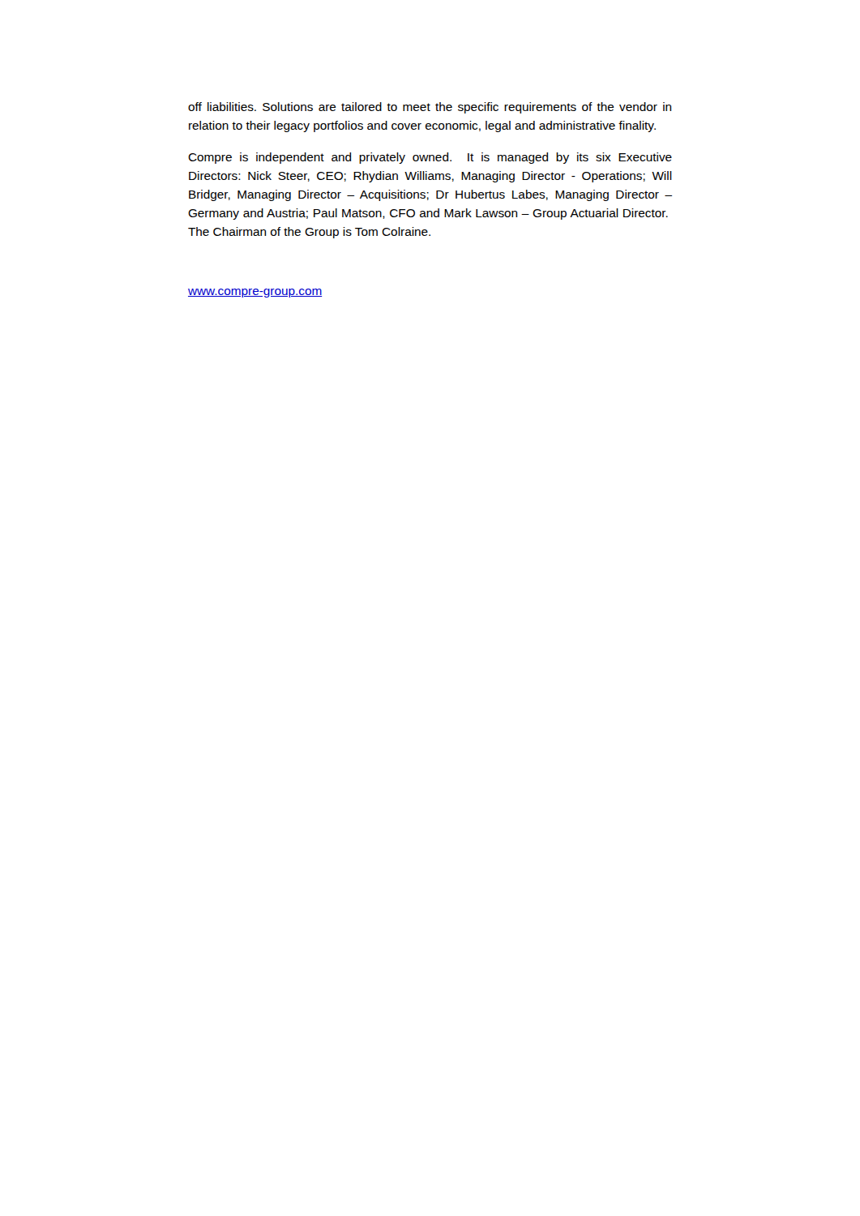off liabilities. Solutions are tailored to meet the specific requirements of the vendor in relation to their legacy portfolios and cover economic, legal and administrative finality.
Compre is independent and privately owned. It is managed by its six Executive Directors: Nick Steer, CEO; Rhydian Williams, Managing Director - Operations; Will Bridger, Managing Director – Acquisitions; Dr Hubertus Labes, Managing Director – Germany and Austria; Paul Matson, CFO and Mark Lawson – Group Actuarial Director. The Chairman of the Group is Tom Colraine.
www.compre-group.com